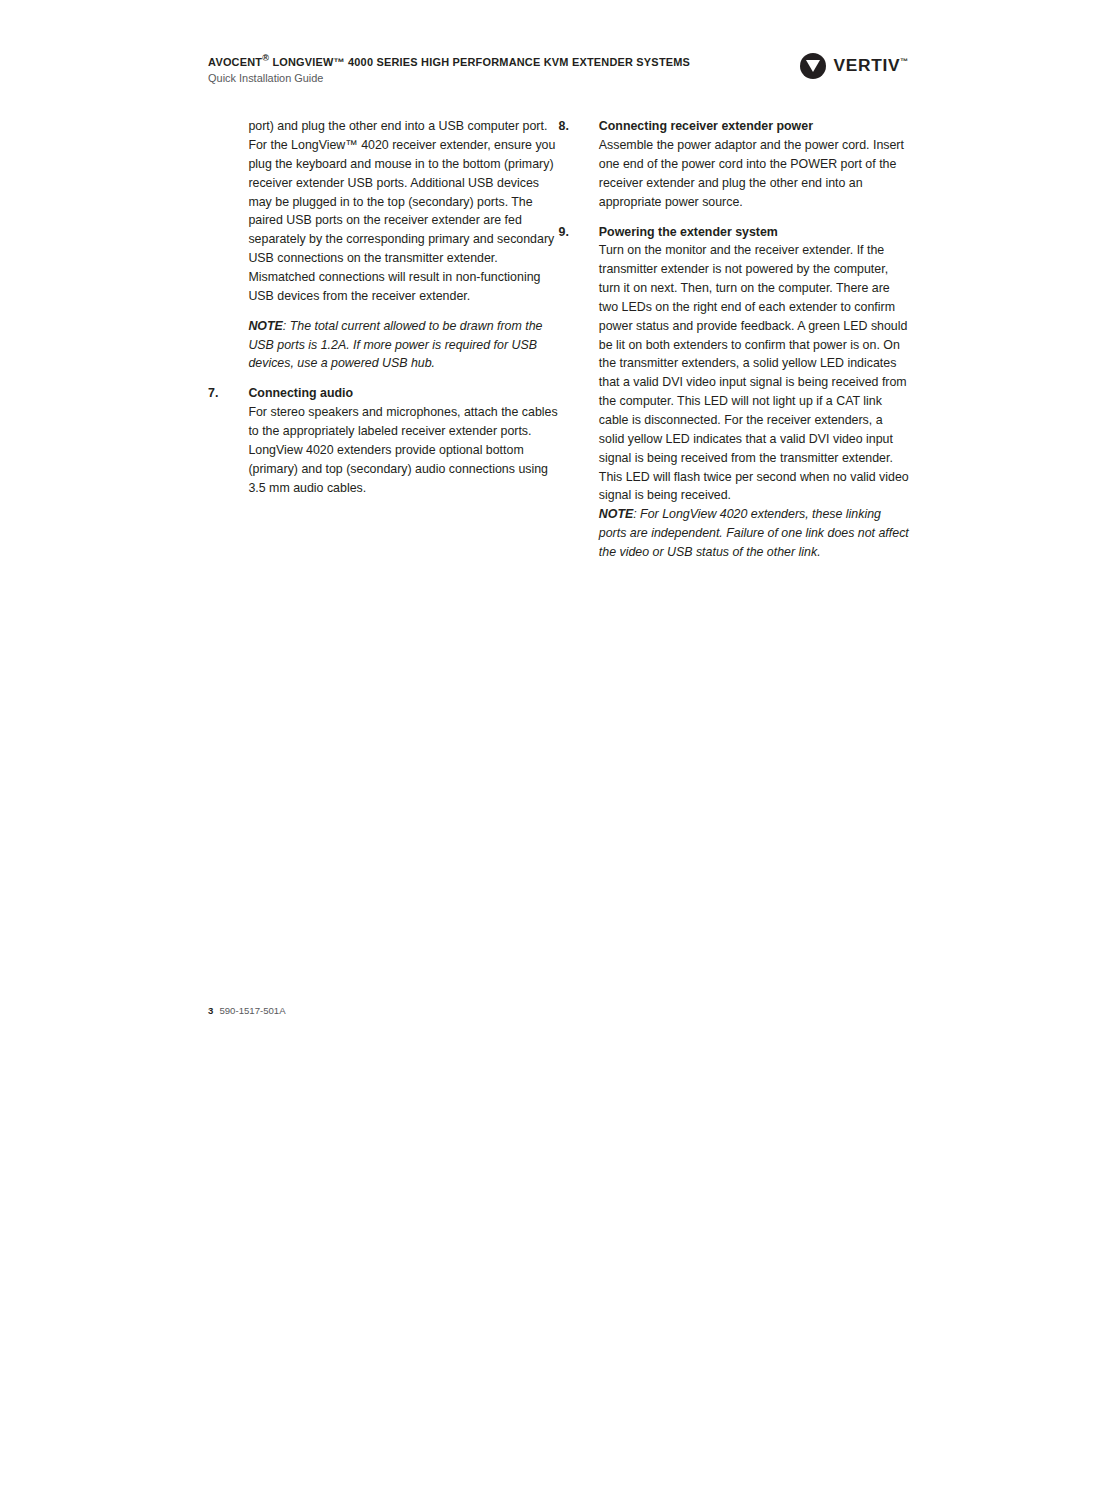Avocent® LongView™ 4000 Series High Performance KVM Extender Systems
Quick Installation Guide
VERTIV™
port) and plug the other end into a USB computer port. For the LongView™ 4020 receiver extender, ensure you plug the keyboard and mouse in to the bottom (primary) receiver extender USB ports. Additional USB devices may be plugged in to the top (secondary) ports. The paired USB ports on the receiver extender are fed separately by the corresponding primary and secondary USB connections on the transmitter extender. Mismatched connections will result in non-functioning USB devices from the receiver extender.
NOTE: The total current allowed to be drawn from the USB ports is 1.2A. If more power is required for USB devices, use a powered USB hub.
Connecting audio
For stereo speakers and microphones, attach the cables to the appropriately labeled receiver extender ports. LongView 4020 extenders provide optional bottom (primary) and top (secondary) audio connections using 3.5 mm audio cables.
Connecting receiver extender power
Assemble the power adaptor and the power cord. Insert one end of the power cord into the POWER port of the receiver extender and plug the other end into an appropriate power source.
Powering the extender system
Turn on the monitor and the receiver extender. If the transmitter extender is not powered by the computer, turn it on next. Then, turn on the computer. There are two LEDs on the right end of each extender to confirm power status and provide feedback. A green LED should be lit on both extenders to confirm that power is on. On the transmitter extenders, a solid yellow LED indicates that a valid DVI video input signal is being received from the computer. This LED will not light up if a CAT link cable is disconnected. For the receiver extenders, a solid yellow LED indicates that a valid DVI video input signal is being received from the transmitter extender. This LED will flash twice per second when no valid video signal is being received.
NOTE: For LongView 4020 extenders, these linking ports are independent. Failure of one link does not affect the video or USB status of the other link.
3590-1517-501A